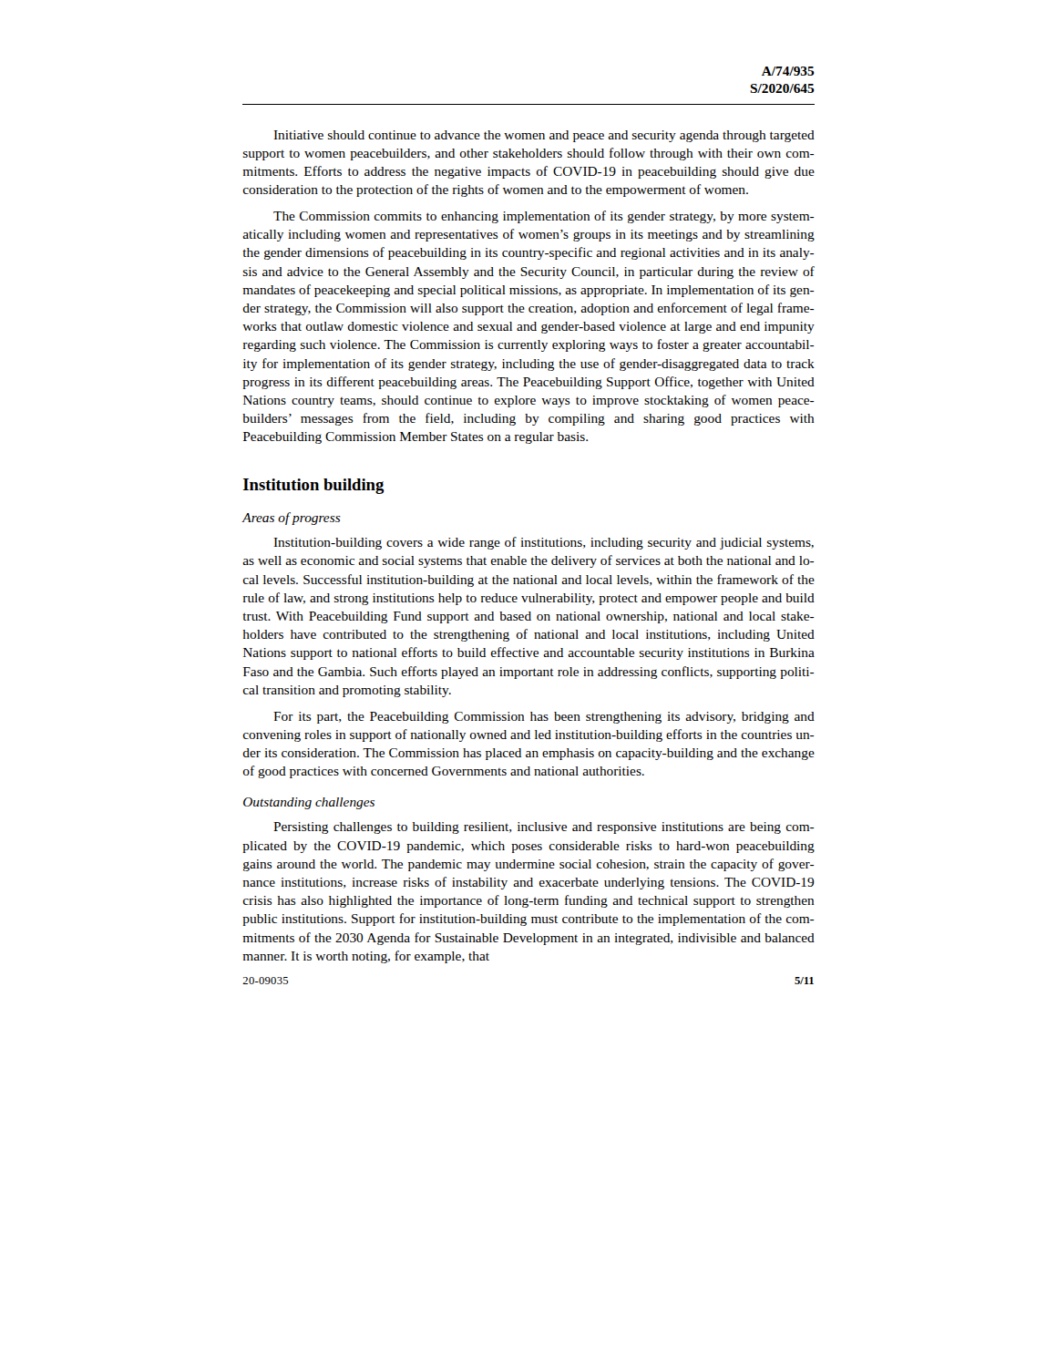A/74/935
S/2020/645
Initiative should continue to advance the women and peace and security agenda through targeted support to women peacebuilders, and other stakeholders should follow through with their own commitments. Efforts to address the negative impacts of COVID-19 in peacebuilding should give due consideration to the protection of the rights of women and to the empowerment of women.
The Commission commits to enhancing implementation of its gender strategy, by more systematically including women and representatives of women’s groups in its meetings and by streamlining the gender dimensions of peacebuilding in its country-specific and regional activities and in its analysis and advice to the General Assembly and the Security Council, in particular during the review of mandates of peacekeeping and special political missions, as appropriate. In implementation of its gender strategy, the Commission will also support the creation, adoption and enforcement of legal frameworks that outlaw domestic violence and sexual and gender-based violence at large and end impunity regarding such violence. The Commission is currently exploring ways to foster a greater accountability for implementation of its gender strategy, including the use of gender-disaggregated data to track progress in its different peacebuilding areas. The Peacebuilding Support Office, together with United Nations country teams, should continue to explore ways to improve stocktaking of women peacebuilders’ messages from the field, including by compiling and sharing good practices with Peacebuilding Commission Member States on a regular basis.
Institution building
Areas of progress
Institution-building covers a wide range of institutions, including security and judicial systems, as well as economic and social systems that enable the delivery of services at both the national and local levels. Successful institution-building at the national and local levels, within the framework of the rule of law, and strong institutions help to reduce vulnerability, protect and empower people and build trust. With Peacebuilding Fund support and based on national ownership, national and local stakeholders have contributed to the strengthening of national and local institutions, including United Nations support to national efforts to build effective and accountable security institutions in Burkina Faso and the Gambia. Such efforts played an important role in addressing conflicts, supporting political transition and promoting stability.
For its part, the Peacebuilding Commission has been strengthening its advisory, bridging and convening roles in support of nationally owned and led institution-building efforts in the countries under its consideration. The Commission has placed an emphasis on capacity-building and the exchange of good practices with concerned Governments and national authorities.
Outstanding challenges
Persisting challenges to building resilient, inclusive and responsive institutions are being complicated by the COVID-19 pandemic, which poses considerable risks to hard-won peacebuilding gains around the world. The pandemic may undermine social cohesion, strain the capacity of governance institutions, increase risks of instability and exacerbate underlying tensions. The COVID-19 crisis has also highlighted the importance of long-term funding and technical support to strengthen public institutions. Support for institution-building must contribute to the implementation of the commitments of the 2030 Agenda for Sustainable Development in an integrated, indivisible and balanced manner. It is worth noting, for example, that
20-09035
5/11